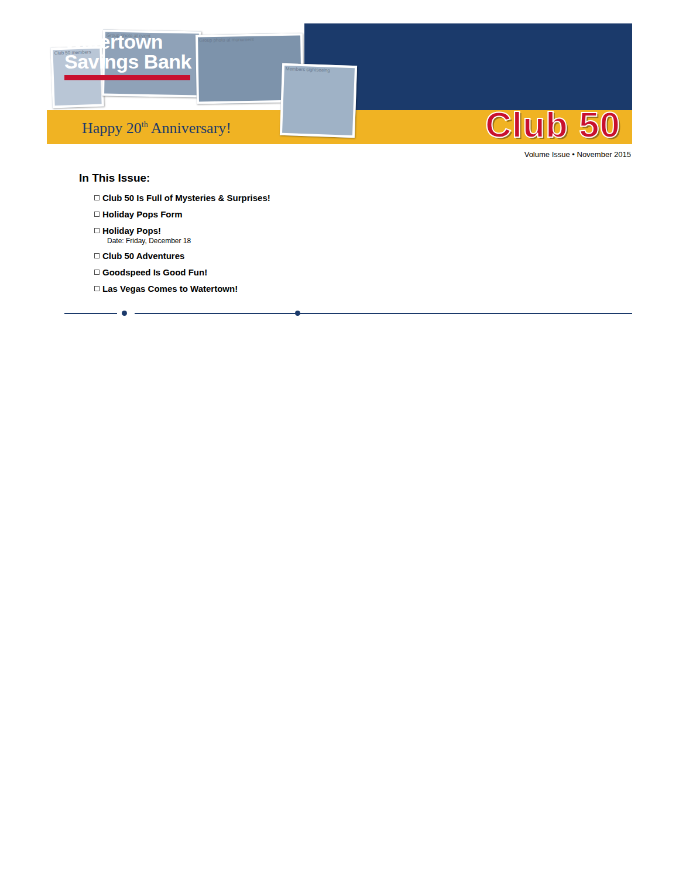Club 50 members
Group photo at event
Group photo at monument
Members sightseeing
Watertown
Savings Bank
60 Main St.
Watertown, MA 02472
(617) 928-9000
www.watertownsavings.com
Happy 20th Anniversary!
Club 50
Volume Issue • November 2015
In This Issue:
Club 50 Is Full of Mysteries & Surprises!
Holiday Pops Form
Holiday Pops! Date: Friday, December 18
Club 50 Adventures
Goodspeed Is Good Fun!
Las Vegas Comes to Watertown!